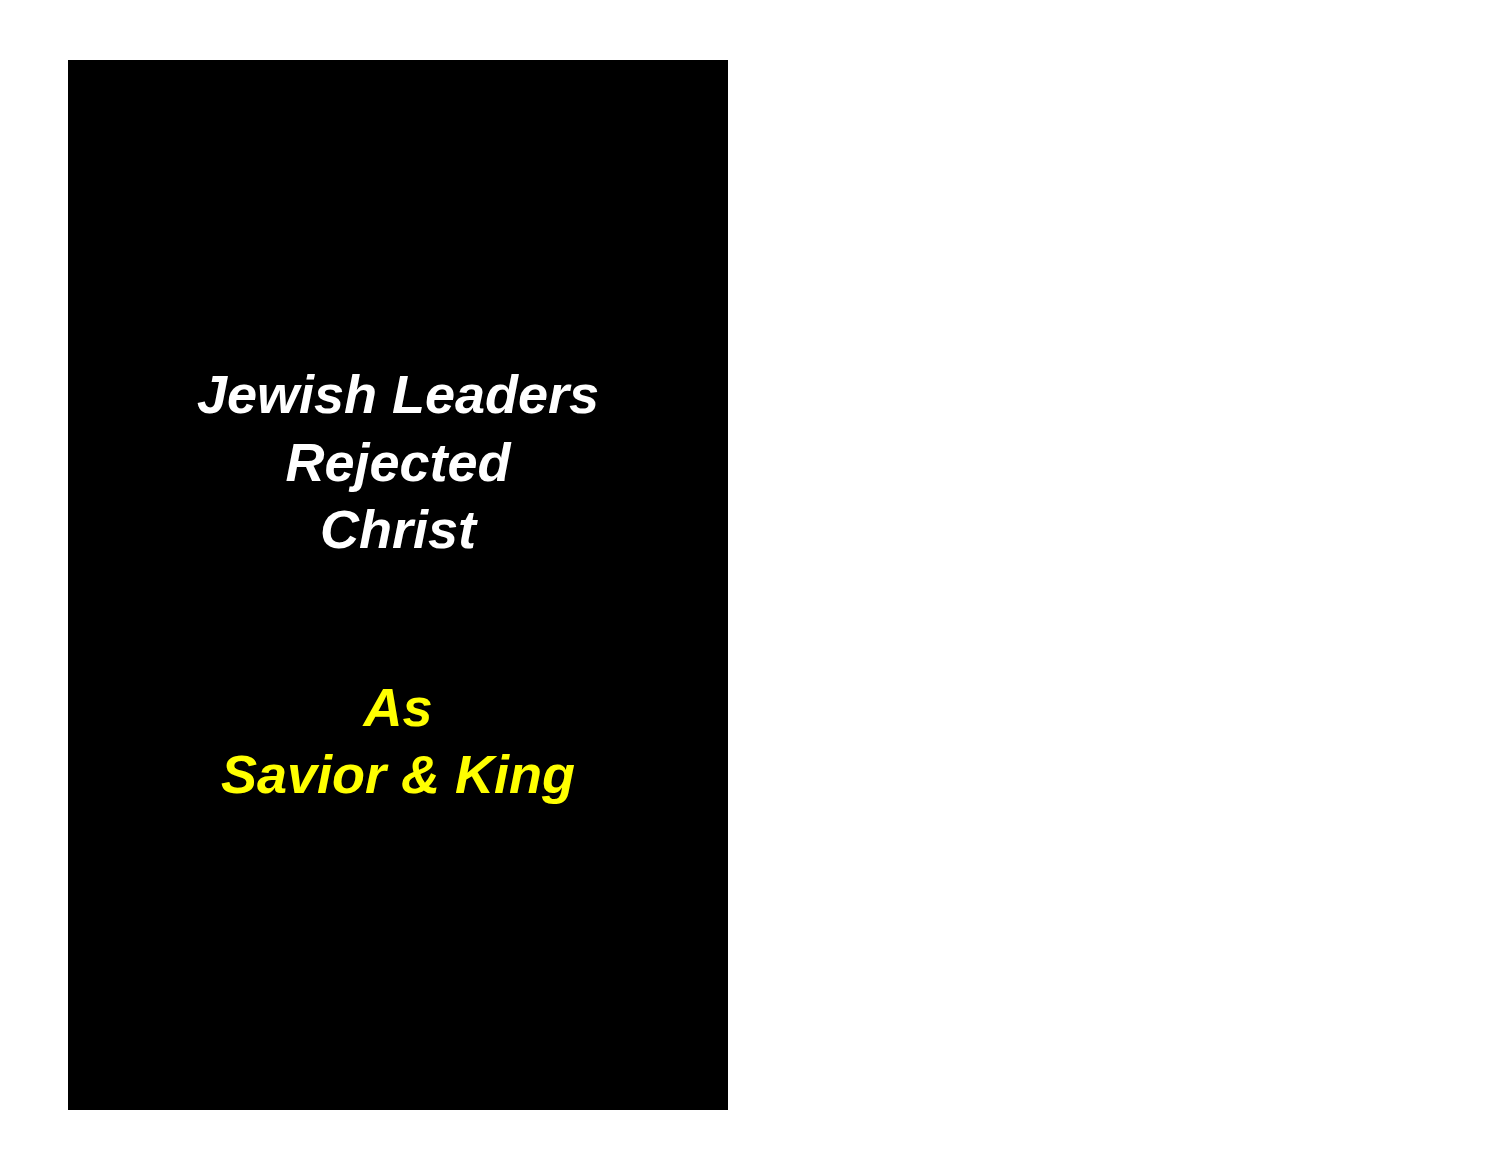Jewish Leaders
Rejected
Christ
As
Savior & King